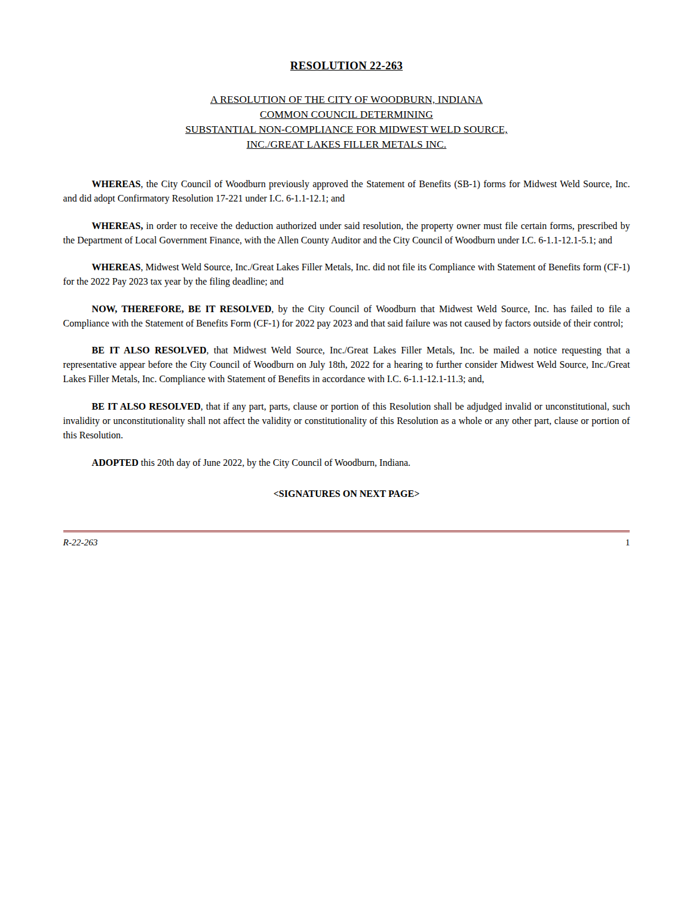RESOLUTION 22-263
A RESOLUTION OF THE CITY OF WOODBURN, INDIANA
COMMON COUNCIL DETERMINING
SUBSTANTIAL NON-COMPLIANCE FOR MIDWEST WELD SOURCE,
INC./GREAT LAKES FILLER METALS INC.
WHEREAS, the City Council of Woodburn previously approved the Statement of Benefits (SB-1) forms for Midwest Weld Source, Inc. and did adopt Confirmatory Resolution 17-221 under I.C. 6-1.1-12.1; and
WHEREAS, in order to receive the deduction authorized under said resolution, the property owner must file certain forms, prescribed by the Department of Local Government Finance, with the Allen County Auditor and the City Council of Woodburn under I.C. 6-1.1-12.1-5.1; and
WHEREAS, Midwest Weld Source, Inc./Great Lakes Filler Metals, Inc. did not file its Compliance with Statement of Benefits form (CF-1) for the 2022 Pay 2023 tax year by the filing deadline; and
NOW, THEREFORE, BE IT RESOLVED, by the City Council of Woodburn that Midwest Weld Source, Inc. has failed to file a Compliance with the Statement of Benefits Form (CF-1) for 2022 pay 2023 and that said failure was not caused by factors outside of their control;
BE IT ALSO RESOLVED, that Midwest Weld Source, Inc./Great Lakes Filler Metals, Inc. be mailed a notice requesting that a representative appear before the City Council of Woodburn on July 18th, 2022 for a hearing to further consider Midwest Weld Source, Inc./Great Lakes Filler Metals, Inc. Compliance with Statement of Benefits in accordance with I.C. 6-1.1-12.1-11.3; and,
BE IT ALSO RESOLVED, that if any part, parts, clause or portion of this Resolution shall be adjudged invalid or unconstitutional, such invalidity or unconstitutionality shall not affect the validity or constitutionality of this Resolution as a whole or any other part, clause or portion of this Resolution.
ADOPTED this 20th day of June 2022, by the City Council of Woodburn, Indiana.
<SIGNATURES ON NEXT PAGE>
R-22-263 1